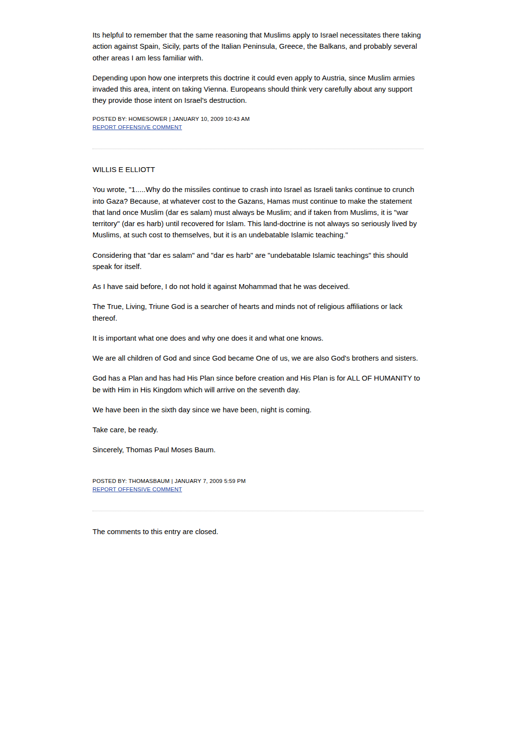Its helpful to remember that the same reasoning that Muslims apply to Israel necessitates there taking action against Spain, Sicily, parts of the Italian Peninsula, Greece, the Balkans, and probably several other areas I am less familiar with.
Depending upon how one interprets this doctrine it could even apply to Austria, since Muslim armies invaded this area, intent on taking Vienna. Europeans should think very carefully about any support they provide those intent on Israel's destruction.
POSTED BY: HOMESOWER | JANUARY 10, 2009 10:43 AM
REPORT OFFENSIVE COMMENT
WILLIS E ELLIOTT
You wrote, "1.....Why do the missiles continue to crash into Israel as Israeli tanks continue to crunch into Gaza? Because, at whatever cost to the Gazans, Hamas must continue to make the statement that land once Muslim (dar es salam) must always be Muslim; and if taken from Muslims, it is "war territory" (dar es harb) until recovered for Islam. This land-doctrine is not always so seriously lived by Muslims, at such cost to themselves, but it is an undebatable Islamic teaching."
Considering that "dar es salam" and "dar es harb" are "undebatable Islamic teachings" this should speak for itself.
As I have said before, I do not hold it against Mohammad that he was deceived.
The True, Living, Triune God is a searcher of hearts and minds not of religious affiliations or lack thereof.
It is important what one does and why one does it and what one knows.
We are all children of God and since God became One of us, we are also God's brothers and sisters.
God has a Plan and has had His Plan since before creation and His Plan is for ALL OF HUMANITY to be with Him in His Kingdom which will arrive on the seventh day.
We have been in the sixth day since we have been, night is coming.
Take care, be ready.
Sincerely, Thomas Paul Moses Baum.
POSTED BY: THOMASBAUM | JANUARY 7, 2009 5:59 PM
REPORT OFFENSIVE COMMENT
The comments to this entry are closed.